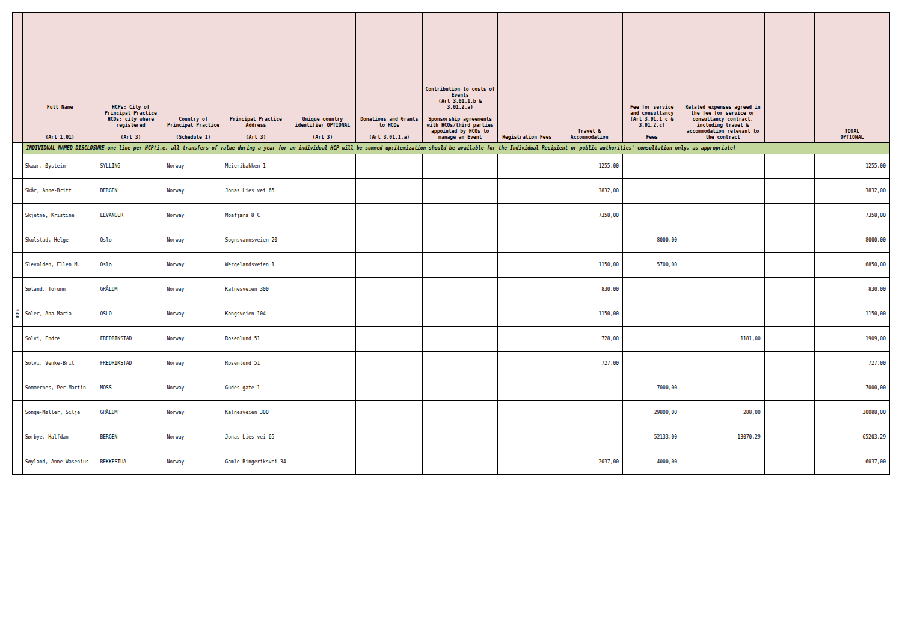| | Full Name (Art 1.01) | HCPs: City of Principal Practice HCOs: city where registered (Art 3) | Country of Principal Practice (Schedule 1) | Principal Practice Address (Art 3) | Unique country identifier OPTIONAL (Art 3) | Donations and Grants to HCOs (Art 3.01.1.a) | Contribution to costs of Events (Art 3.01.1.b & 3.01.2.a) Sponsorship agreements with HCOs/third parties appointed by HCOs to manage an Event | Registration Fees | Travel & Accommodation | Fee for service and consultancy (Art 3.01.1 c & 3.01.2.c) Fees | Related expenses agreed in the fee for service or consultancy contract, including travel & accommodation relevant to the contract | | TOTAL OPTIONAL |
| --- | --- | --- | --- | --- | --- | --- | --- | --- | --- | --- | --- | --- | --- |
| | INDIVIDUAL NAMED DISCLOSURE-one line per HCP(i.e. all transfers of value during a year for an individual HCP will be summed up:itemization should be available for the Individual Recipient or public authorities' consultation only, as appropriate) |
| | Skaar, Øystein | SYLLING | Norway | Meieribakken 1 | | | | | 1255,00 | | | | 1255,00 |
| | Skår, Anne-Britt | BERGEN | Norway | Jonas Lies vei 65 | | | | | 3832,00 | | | | 3832,00 |
| | Skjetne, Kristine | LEVANGER | Norway | Moafjæra 8 C | | | | | 7358,00 | | | | 7358,00 |
| | Skulstad, Helge | Oslo | Norway | Sognsvannsveien 20 | | | | | | 8000,00 | | | 8000,00 |
| | Slevolden, Ellen M. | Oslo | Norway | Wergelandsveien 1 | | | | | 1150,00 | 5700,00 | | | 6850,00 |
| | Søland, Torunn | GRÅLUM | Norway | Kalnesveien 300 | | | | | 830,00 | | | | 830,00 |
| HCPs | Soler, Ana Maria | OSLO | Norway | Kongsveien 104 | | | | | 1150,00 | | | | 1150,00 |
| | Solvi, Endre | FREDRIKSTAD | Norway | Rosenlund 51 | | | | | 728,00 | | 1181,00 | | 1909,00 |
| | Solvi, Venke-Brit | FREDRIKSTAD | Norway | Rosenlund 51 | | | | | 727,00 | | | | 727,00 |
| | Sommernes, Per Martin | MOSS | Norway | Gudes gate 1 | | | | | | 7000,00 | | | 7000,00 |
| | Songe-Møller, Silje | GRÅLUM | Norway | Kalnesveien 300 | | | | | | 29800,00 | 288,00 | | 30088,00 |
| | Sørbye, Halfdan | BERGEN | Norway | Jonas Lies vei 65 | | | | | | 52133,00 | 13070,29 | | 65203,29 |
| | Søyland, Anne Wasenius | BEKKESTUA | Norway | Gamle Ringeriksvei 34 | | | | | 2037,00 | 4000,00 | | | 6037,00 |